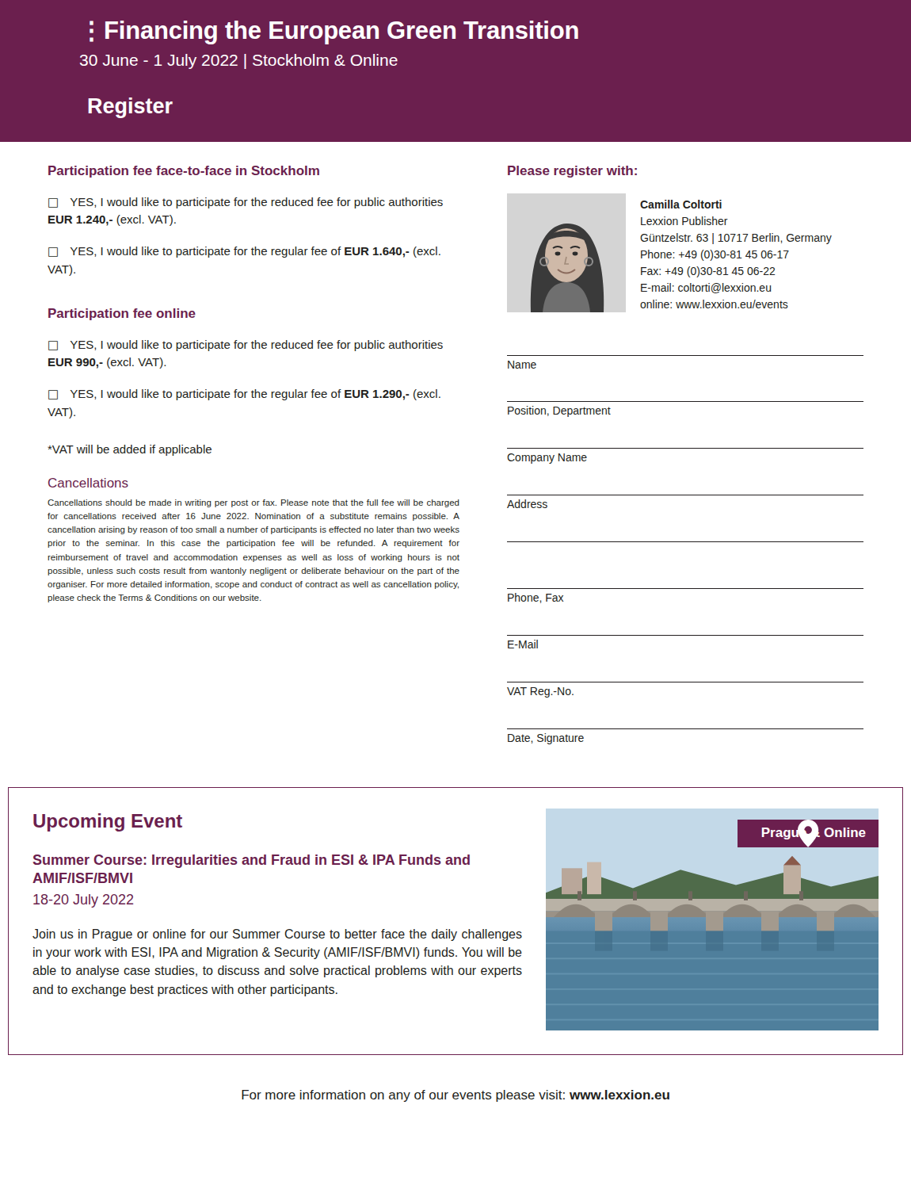⋮Financing the European Green Transition
30 June - 1 July 2022 | Stockholm & Online
Register
Participation fee face-to-face in Stockholm
□ YES, I would like to participate for the reduced fee for public authorities EUR 1.240,- (excl. VAT).
□ YES, I would like to participate for the regular fee of EUR 1.640,- (excl. VAT).
Participation fee online
□ YES, I would like to participate for the reduced fee for public authorities EUR 990,- (excl. VAT).
□ YES, I would like to participate for the regular fee of EUR 1.290,- (excl. VAT).
*VAT will be added if applicable
Cancellations
Cancellations should be made in writing per post or fax. Please note that the full fee will be charged for cancellations received after 16 June 2022. Nomination of a substitute remains possible. A cancellation arising by reason of too small a number of participants is effected no later than two weeks prior to the seminar. In this case the participation fee will be refunded. A requirement for reimbursement of travel and accommodation expenses as well as loss of working hours is not possible, unless such costs result from wantonly negligent or deliberate behaviour on the part of the organiser. For more detailed information, scope and conduct of contract as well as cancellation policy, please check the Terms & Conditions on our website.
Please register with:
Camilla Coltorti
Lexxion Publisher
Güntzelstr. 63 | 10717 Berlin, Germany
Phone: +49 (0)30-81 45 06-17
Fax: +49 (0)30-81 45 06-22
E-mail: coltorti@lexxion.eu
online: www.lexxion.eu/events
Name
Position, Department
Company Name
Address
Phone, Fax
E-Mail
VAT Reg.-No.
Date, Signature
Upcoming Event
Summer Course: Irregularities and Fraud in ESI & IPA Funds and AMIF/ISF/BMVI
18-20 July 2022
Join us in Prague or online for our Summer Course to better face the daily challenges in your work with ESI, IPA and Migration & Security (AMIF/ISF/BMVI) funds. You will be able to analyse case studies, to discuss and solve practical problems with our experts and to exchange best practices with other participants.
Prague & Online
For more information on any of our events please visit: www.lexxion.eu